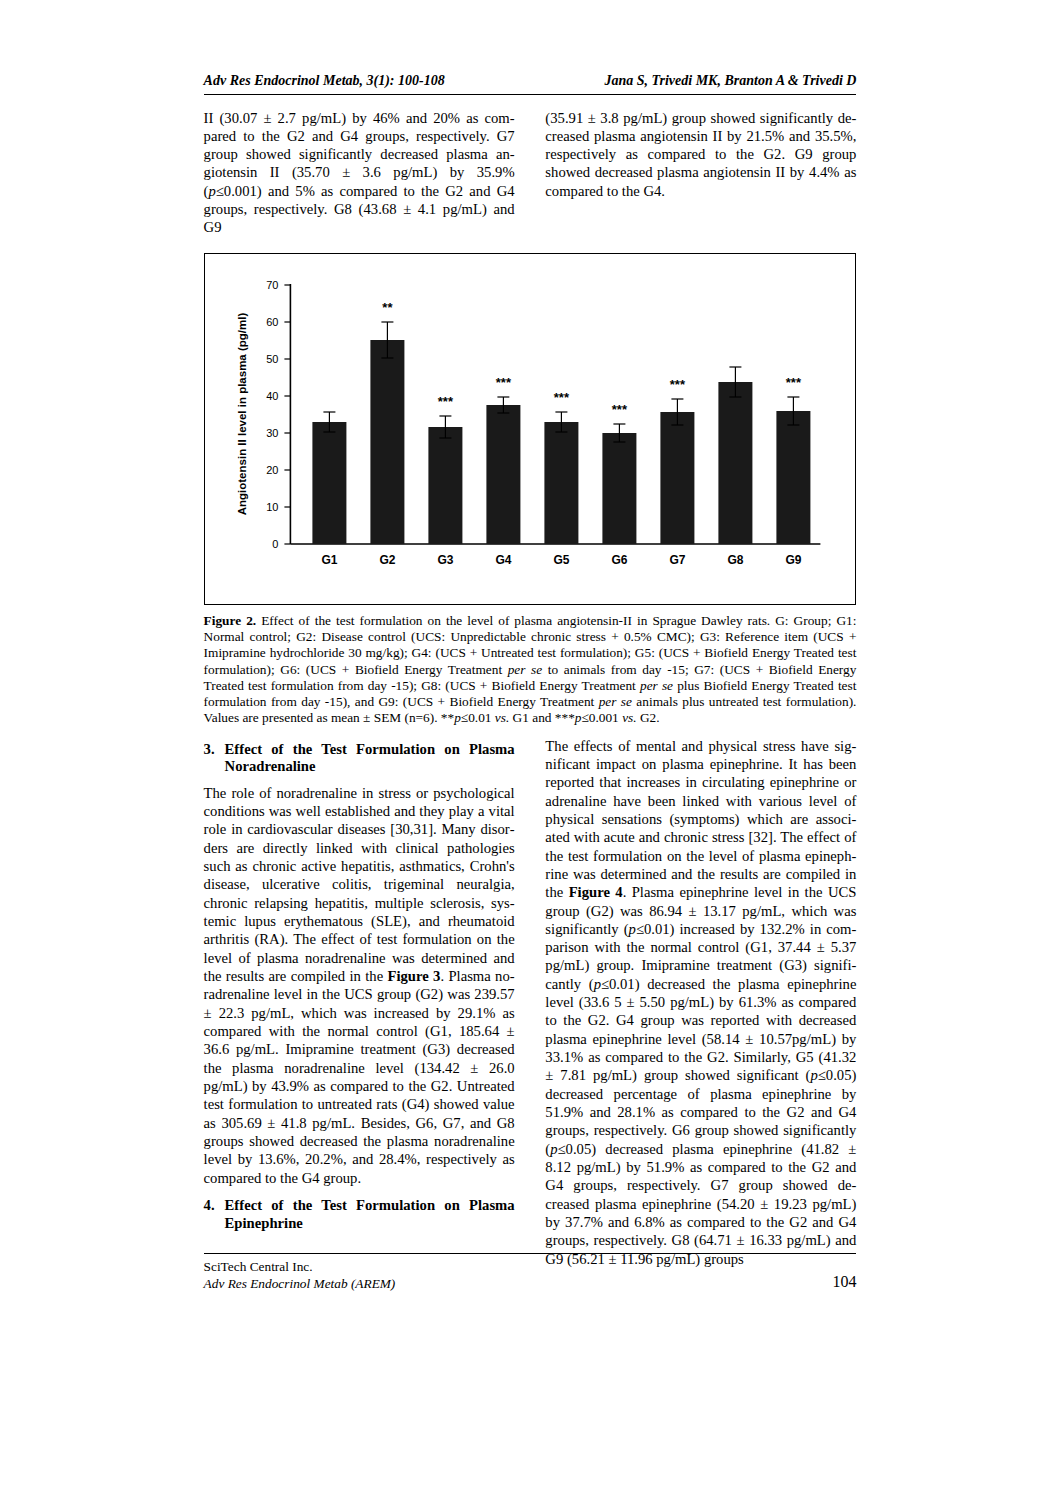Adv Res Endocrinol Metab, 3(1): 100-108
Jana S, Trivedi MK, Branton A & Trivedi D
II (30.07 ± 2.7 pg/mL) by 46% and 20% as compared to the G2 and G4 groups, respectively. G7 group showed significantly decreased plasma angiotensin II (35.70 ± 3.6 pg/mL) by 35.9% (p≤0.001) and 5% as compared to the G2 and G4 groups, respectively. G8 (43.68 ± 4.1 pg/mL) and G9
(35.91 ± 3.8 pg/mL) group showed significantly decreased plasma angiotensin II by 21.5% and 35.5%, respectively as compared to the G2. G9 group showed decreased plasma angiotensin II by 4.4% as compared to the G4.
0 10 20 30 40 50 60 70 Angiotensin II level in plasma (pg/ml) ** *** *** *** *** *** *** G1 G2 G3 G4 G5 G6 G7 G8 G9
Figure 2. Effect of the test formulation on the level of plasma angiotensin-II in Sprague Dawley rats. G: Group; G1: Normal control; G2: Disease control (UCS: Unpredictable chronic stress + 0.5% CMC); G3: Reference item (UCS + Imipramine hydrochloride 30 mg/kg); G4: (UCS + Untreated test formulation); G5: (UCS + Biofield Energy Treated test formulation); G6: (UCS + Biofield Energy Treatment per se to animals from day -15; G7: (UCS + Biofield Energy Treated test formulation from day -15); G8: (UCS + Biofield Energy Treatment per se plus Biofield Energy Treated test formulation from day -15), and G9: (UCS + Biofield Energy Treatment per se animals plus untreated test formulation). Values are presented as mean ± SEM (n=6). **p≤0.01 vs. G1 and ***p≤0.001 vs. G2.
3. Effect of the Test Formulation on Plasma Noradrenaline
The role of noradrenaline in stress or psychological conditions was well established and they play a vital role in cardiovascular diseases [30,31]. Many disorders are directly linked with clinical pathologies such as chronic active hepatitis, asthmatics, Crohn's disease, ulcerative colitis, trigeminal neuralgia, chronic relapsing hepatitis, multiple sclerosis, systemic lupus erythematous (SLE), and rheumatoid arthritis (RA). The effect of test formulation on the level of plasma noradrenaline was determined and the results are compiled in the Figure 3. Plasma noradrenaline level in the UCS group (G2) was 239.57 ± 22.3 pg/mL, which was increased by 29.1% as compared with the normal control (G1, 185.64 ± 36.6 pg/mL. Imipramine treatment (G3) decreased the plasma noradrenaline level (134.42 ± 26.0 pg/mL) by 43.9% as compared to the G2. Untreated test formulation to untreated rats (G4) showed value as 305.69 ± 41.8 pg/mL. Besides, G6, G7, and G8 groups showed decreased the plasma noradrenaline level by 13.6%, 20.2%, and 28.4%, respectively as compared to the G4 group.
4. Effect of the Test Formulation on Plasma Epinephrine
The effects of mental and physical stress have significant impact on plasma epinephrine. It has been reported that increases in circulating epinephrine or adrenaline have been linked with various level of physical sensations (symptoms) which are associated with acute and chronic stress [32]. The effect of the test formulation on the level of plasma epinephrine was determined and the results are compiled in the Figure 4. Plasma epinephrine level in the UCS group (G2) was 86.94 ± 13.17 pg/mL, which was significantly (p≤0.01) increased by 132.2% in comparison with the normal control (G1, 37.44 ± 5.37 pg/mL) group. Imipramine treatment (G3) significantly (p≤0.01) decreased the plasma epinephrine level (33.6 5 ± 5.50 pg/mL) by 61.3% as compared to the G2. G4 group was reported with decreased plasma epinephrine level (58.14 ± 10.57pg/mL) by 33.1% as compared to the G2. Similarly, G5 (41.32 ± 7.81 pg/mL) group showed significant (p≤0.05) decreased percentage of plasma epinephrine by 51.9% and 28.1% as compared to the G2 and G4 groups, respectively. G6 group showed significantly (p≤0.05) decreased plasma epinephrine (41.82 ± 8.12 pg/mL) by 51.9% as compared to the G2 and G4 groups, respectively. G7 group showed decreased plasma epinephrine (54.20 ± 19.23 pg/mL) by 37.7% and 6.8% as compared to the G2 and G4 groups, respectively. G8 (64.71 ± 16.33 pg/mL) and G9 (56.21 ± 11.96 pg/mL) groups
SciTech Central Inc.
Adv Res Endocrinol Metab (AREM)
104